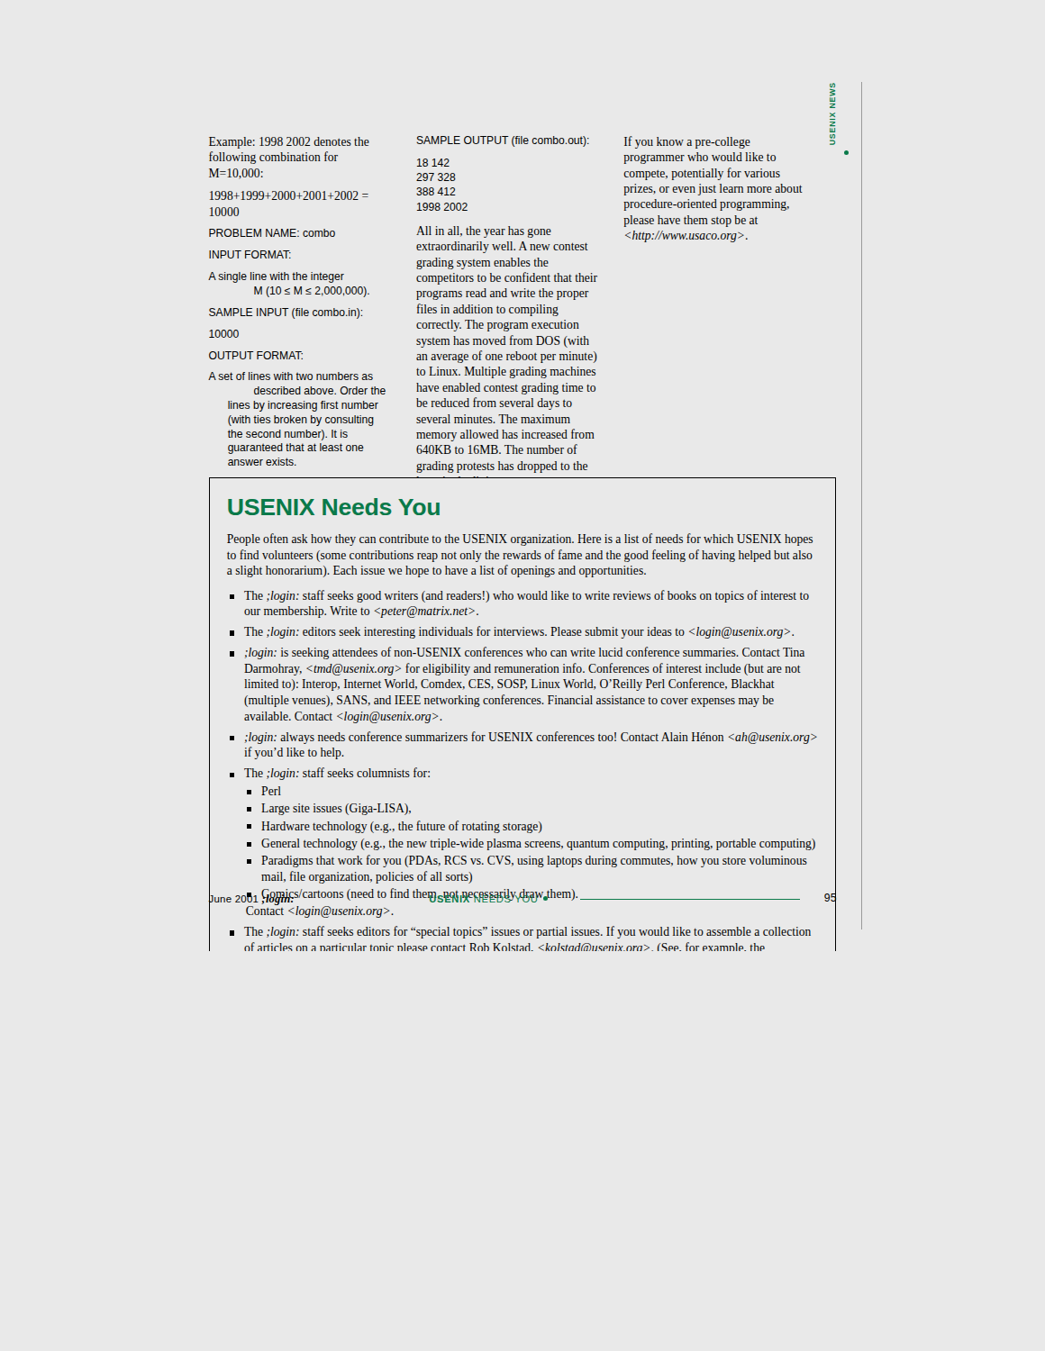USENIX NEWS
Example: 1998 2002 denotes the following combination for M=10,000:
1998+1999+2000+2001+2002 = 10000
PROBLEM NAME: combo
INPUT FORMAT:
A single line with the integer
M (10 ≤ M ≤ 2,000,000).
SAMPLE INPUT (file combo.in):
10000
OUTPUT FORMAT:
A set of lines with two numbers as described above. Order the lines by increasing first number (with ties broken by consulting the second number). It is guaranteed that at least one answer exists.
SAMPLE OUTPUT (file combo.out):
18 142
297 328
388 412
1998 2002
All in all, the year has gone extraordinarily well. A new contest grading system enables the competitors to be confident that their programs read and write the proper files in addition to compiling correctly. The program execution system has moved from DOS (with an average of one reboot per minute) to Linux. Multiple grading machines have enabled contest grading time to be reduced from several days to several minutes. The maximum memory allowed has increased from 640KB to 16MB. The number of grading protests has dropped to the low single digits.
If you know a pre-college programmer who would like to compete, potentially for various prizes, or even just learn more about procedure-oriented programming, please have them stop be at <http://www.usaco.org>.
USENIX Needs You
People often ask how they can contribute to the USENIX organization. Here is a list of needs for which USENIX hopes to find volunteers (some contributions reap not only the rewards of fame and the good feeling of having helped but also a slight honorarium). Each issue we hope to have a list of openings and opportunities.
The ;login: staff seeks good writers (and readers!) who would like to write reviews of books on topics of interest to our membership. Write to <peter@matrix.net>.
The ;login: editors seek interesting individuals for interviews. Please submit your ideas to <login@usenix.org>.
;login: is seeking attendees of non-USENIX conferences who can write lucid conference summaries. Contact Tina Darmohray, <tmd@usenix.org> for eligibility and remuneration info. Conferences of interest include (but are not limited to): Interop, Internet World, Comdex, CES, SOSP, Linux World, O’Reilly Perl Conference, Blackhat (multiple venues), SANS, and IEEE networking conferences. Financial assistance to cover expenses may be available. Contact <login@usenix.org>.
;login: always needs conference summarizers for USENIX conferences too! Contact Alain Hénon <ah@usenix.org> if you’d like to help.
The ;login: staff seeks columnists for:
Perl
Large site issues (Giga-LISA),
Hardware technology (e.g., the future of rotating storage)
General technology (e.g., the new triple-wide plasma screens, quantum computing, printing, portable computing)
Paradigms that work for you (PDAs, RCS vs. CVS, using laptops during commutes, how you store voluminous mail, file organization, policies of all sorts)
Comics/cartoons (need to find them, not necessarily draw them).
Contact <login@usenix.org>.
The ;login: staff seeks editors for “special topics” issues or partial issues. If you would like to assemble a collection of articles on a particular topic please contact Rob Kolstad, <kolstad@usenix.org>. (See, for example, the November 2000 issue on Security). This is a paid position.
June 2001 ;login:
USENIX NEEDS YOU
95